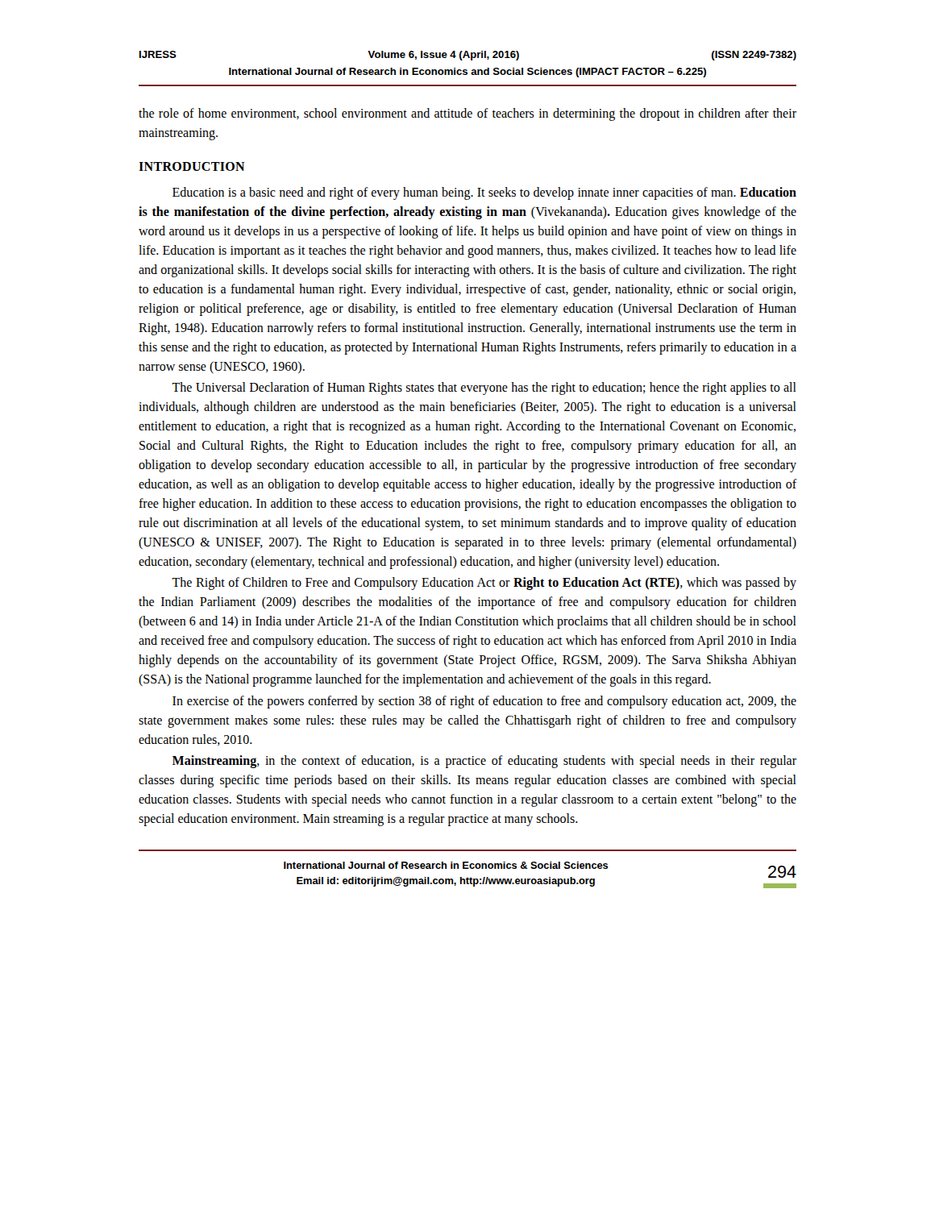IJRESS Volume 6, Issue 4 (April, 2016) (ISSN 2249-7382)
International Journal of Research in Economics and Social Sciences (IMPACT FACTOR – 6.225)
the role of home environment, school environment and attitude of teachers in determining the dropout in children after their mainstreaming.
INTRODUCTION
Education is a basic need and right of every human being. It seeks to develop innate inner capacities of man. Education is the manifestation of the divine perfection, already existing in man (Vivekananda). Education gives knowledge of the word around us it develops in us a perspective of looking of life. It helps us build opinion and have point of view on things in life. Education is important as it teaches the right behavior and good manners, thus, makes civilized. It teaches how to lead life and organizational skills. It develops social skills for interacting with others. It is the basis of culture and civilization. The right to education is a fundamental human right. Every individual, irrespective of cast, gender, nationality, ethnic or social origin, religion or political preference, age or disability, is entitled to free elementary education (Universal Declaration of Human Right, 1948). Education narrowly refers to formal institutional instruction. Generally, international instruments use the term in this sense and the right to education, as protected by International Human Rights Instruments, refers primarily to education in a narrow sense (UNESCO, 1960).
The Universal Declaration of Human Rights states that everyone has the right to education; hence the right applies to all individuals, although children are understood as the main beneficiaries (Beiter, 2005). The right to education is a universal entitlement to education, a right that is recognized as a human right. According to the International Covenant on Economic, Social and Cultural Rights, the Right to Education includes the right to free, compulsory primary education for all, an obligation to develop secondary education accessible to all, in particular by the progressive introduction of free secondary education, as well as an obligation to develop equitable access to higher education, ideally by the progressive introduction of free higher education. In addition to these access to education provisions, the right to education encompasses the obligation to rule out discrimination at all levels of the educational system, to set minimum standards and to improve quality of education (UNESCO & UNISEF, 2007). The Right to Education is separated in to three levels: primary (elemental orfundamental) education, secondary (elementary, technical and professional) education, and higher (university level) education.
The Right of Children to Free and Compulsory Education Act or Right to Education Act (RTE), which was passed by the Indian Parliament (2009) describes the modalities of the importance of free and compulsory education for children (between 6 and 14) in India under Article 21-A of the Indian Constitution which proclaims that all children should be in school and received free and compulsory education. The success of right to education act which has enforced from April 2010 in India highly depends on the accountability of its government (State Project Office, RGSM, 2009). The Sarva Shiksha Abhiyan (SSA) is the National programme launched for the implementation and achievement of the goals in this regard.
In exercise of the powers conferred by section 38 of right of education to free and compulsory education act, 2009, the state government makes some rules: these rules may be called the Chhattisgarh right of children to free and compulsory education rules, 2010.
Mainstreaming, in the context of education, is a practice of educating students with special needs in their regular classes during specific time periods based on their skills. Its means regular education classes are combined with special education classes. Students with special needs who cannot function in a regular classroom to a certain extent "belong" to the special education environment. Main streaming is a regular practice at many schools.
International Journal of Research in Economics & Social Sciences
Email id: editorijrim@gmail.com, http://www.euroasiapub.org
294